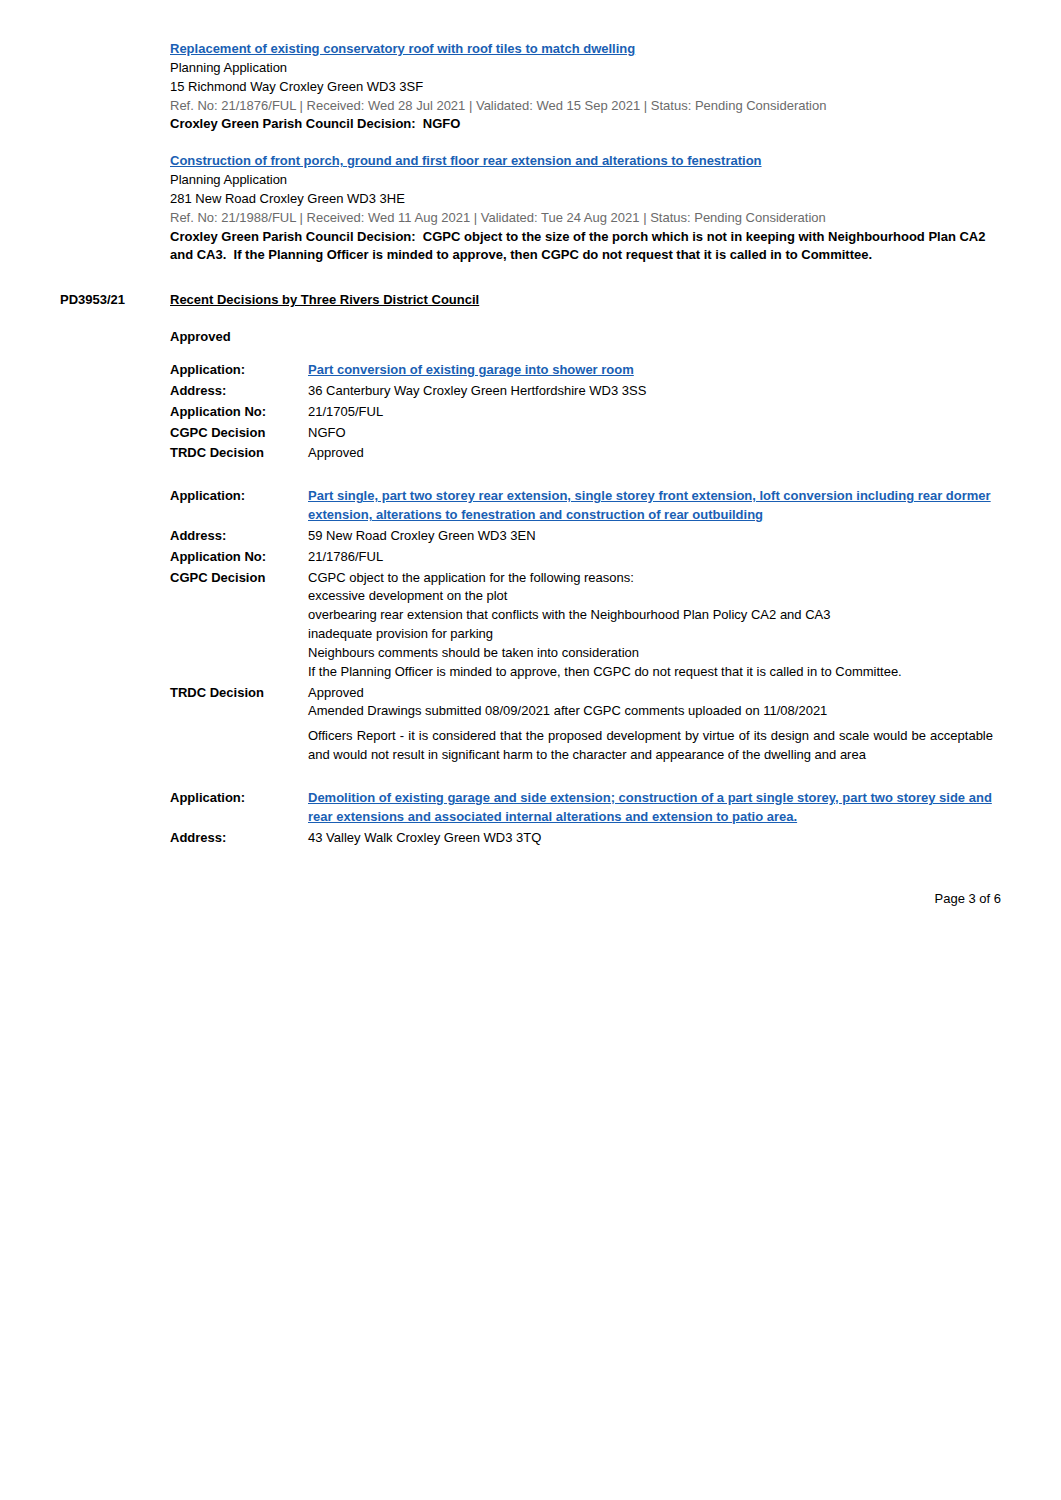Replacement of existing conservatory roof with roof tiles to match dwelling
Planning Application
15 Richmond Way Croxley Green WD3 3SF
Ref. No: 21/1876/FUL | Received: Wed 28 Jul 2021 | Validated: Wed 15 Sep 2021 | Status: Pending Consideration
Croxley Green Parish Council Decision: NGFO
Construction of front porch, ground and first floor rear extension and alterations to fenestration
Planning Application
281 New Road Croxley Green WD3 3HE
Ref. No: 21/1988/FUL | Received: Wed 11 Aug 2021 | Validated: Tue 24 Aug 2021 | Status: Pending Consideration
Croxley Green Parish Council Decision: CGPC object to the size of the porch which is not in keeping with Neighbourhood Plan CA2 and CA3. If the Planning Officer is minded to approve, then CGPC do not request that it is called in to Committee.
PD3953/21 Recent Decisions by Three Rivers District Council
Approved
| Application: | Part conversion of existing garage into shower room |
| Address: | 36 Canterbury Way Croxley Green Hertfordshire WD3 3SS |
| Application No: | 21/1705/FUL |
| CGPC Decision | NGFO |
| TRDC Decision | Approved |
| Application: | Part single, part two storey rear extension, single storey front extension, loft conversion including rear dormer extension, alterations to fenestration and construction of rear outbuilding |
| Address: | 59 New Road Croxley Green WD3 3EN |
| Application No: | 21/1786/FUL |
| CGPC Decision | CGPC object to the application for the following reasons: excessive development on the plot overbearing rear extension that conflicts with the Neighbourhood Plan Policy CA2 and CA3 inadequate provision for parking Neighbours comments should be taken into consideration If the Planning Officer is minded to approve, then CGPC do not request that it is called in to Committee. |
| TRDC Decision | Approved Amended Drawings submitted 08/09/2021 after CGPC comments uploaded on 11/08/2021 Officers Report - it is considered that the proposed development by virtue of its design and scale would be acceptable and would not result in significant harm to the character and appearance of the dwelling and area |
| Application: | Demolition of existing garage and side extension; construction of a part single storey, part two storey side and rear extensions and associated internal alterations and extension to patio area. |
| Address: | 43 Valley Walk Croxley Green WD3 3TQ |
Page 3 of 6